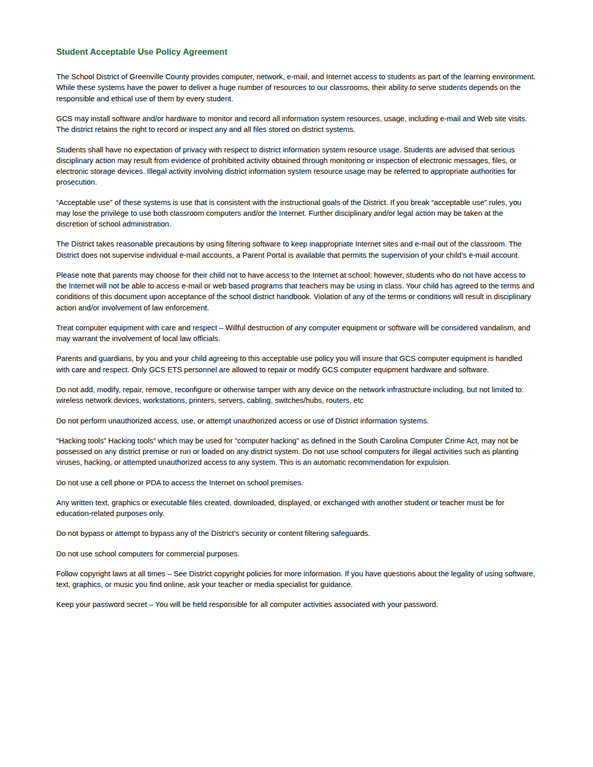Student Acceptable Use Policy Agreement
The School District of Greenville County provides computer, network, e-mail, and Internet access to students as part of the learning environment. While these systems have the power to deliver a huge number of resources to our classrooms, their ability to serve students depends on the responsible and ethical use of them by every student.
GCS may install software and/or hardware to monitor and record all information system resources, usage, including e-mail and Web site visits. The district retains the right to record or inspect any and all files stored on district systems.
Students shall have no expectation of privacy with respect to district information system resource usage. Students are advised that serious disciplinary action may result from evidence of prohibited activity obtained through monitoring or inspection of electronic messages, files, or electronic storage devices. Illegal activity involving district information system resource usage may be referred to appropriate authorities for prosecution.
“Acceptable use” of these systems is use that is consistent with the instructional goals of the District. If you break “acceptable use” rules, you may lose the privilege to use both classroom computers and/or the Internet. Further disciplinary and/or legal action may be taken at the discretion of school administration.
The District takes reasonable precautions by using filtering software to keep inappropriate Internet sites and e-mail out of the classroom. The District does not supervise individual e-mail accounts, a Parent Portal is available that permits the supervision of your child’s e-mail account.
Please note that parents may choose for their child not to have access to the Internet at school; however, students who do not have access to the Internet will not be able to access e-mail or web based programs that teachers may be using in class. Your child has agreed to the terms and conditions of this document upon acceptance of the school district handbook. Violation of any of the terms or conditions will result in disciplinary action and/or involvement of law enforcement.
Treat computer equipment with care and respect – Willful destruction of any computer equipment or software will be considered vandalism, and may warrant the involvement of local law officials.
Parents and guardians, by you and your child agreeing to this acceptable use policy you will insure that GCS computer equipment is handled with care and respect. Only GCS ETS personnel are allowed to repair or modify GCS computer equipment hardware and software.
Do not add, modify, repair, remove, reconfigure or otherwise tamper with any device on the network infrastructure including, but not limited to: wireless network devices, workstations, printers, servers, cabling, switches/hubs, routers, etc
Do not perform unauthorized access, use, or attempt unauthorized access or use of District information systems.
“Hacking tools” Hacking tools” which may be used for “computer hacking” as defined in the South Carolina Computer Crime Act, may not be possessed on any district premise or run or loaded on any district system. Do not use school computers for illegal activities such as planting viruses, hacking, or attempted unauthorized access to any system. This is an automatic recommendation for expulsion.
Do not use a cell phone or PDA to access the Internet on school premises.
Any written text, graphics or executable files created, downloaded, displayed, or exchanged with another student or teacher must be for education-related purposes only.
Do not bypass or attempt to bypass any of the District’s security or content filtering safeguards.
Do not use school computers for commercial purposes.
Follow copyright laws at all times – See District copyright policies for more information. If you have questions about the legality of using software, text, graphics, or music you find online, ask your teacher or media specialist for guidance.
Keep your password secret – You will be held responsible for all computer activities associated with your password.